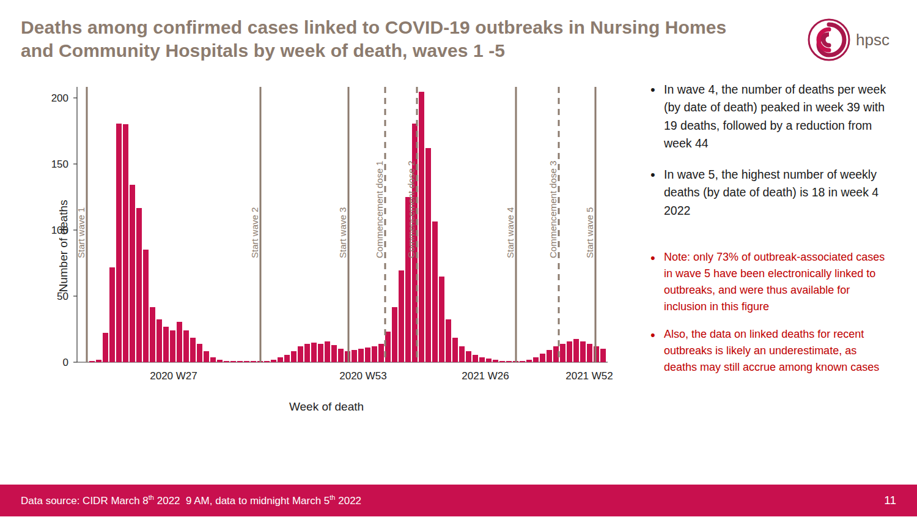Deaths among confirmed cases linked to COVID-19 outbreaks in Nursing Homes and Community Hospitals by week of death, waves 1 -5
hpsc
0 50 100 150 200 Start wave 1 Start wave 2 Start wave 3 Commencement dose 1 Commencement dose 2 Start wave 4 Commencement dose 3 Start wave 5 2020 W27 2020 W53 2021 W26 2021 W52
Number of deaths
Week of death
In wave 4, the number of deaths per week (by date of death) peaked in week 39 with 19 deaths, followed by a reduction from week 44
In wave 5, the highest number of weekly deaths (by date of death) is 18 in week 4 2022
Note: only 73% of outbreak-associated cases in wave 5 have been electronically linked to outbreaks, and were thus available for inclusion in this figure
Also, the data on linked deaths for recent outbreaks is likely an underestimate, as deaths may still accrue among known cases
Data source: CIDR March 8th 2022 9 AM, data to midnight March 5th 2022
11